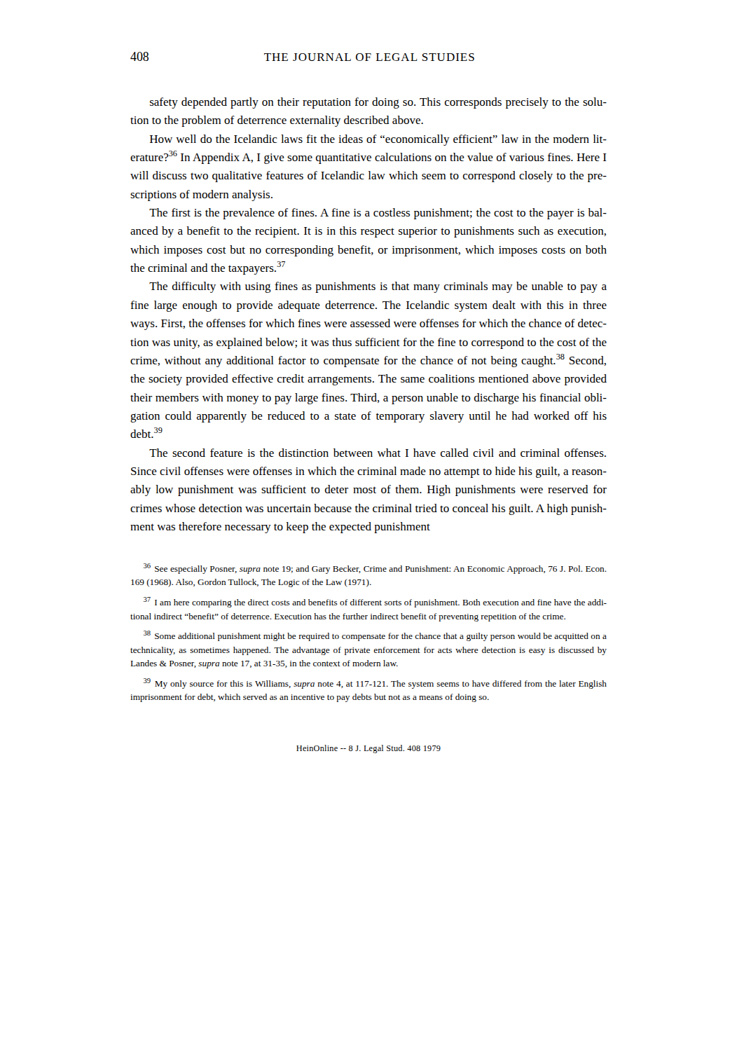408
The Journal of Legal Studies
safety depended partly on their reputation for doing so. This corresponds precisely to the solution to the problem of deterrence externality described above.
How well do the Icelandic laws fit the ideas of “economically efficient” law in the modern literature?36 In Appendix A, I give some quantitative calculations on the value of various fines. Here I will discuss two qualitative features of Icelandic law which seem to correspond closely to the prescriptions of modern analysis.
The first is the prevalence of fines. A fine is a costless punishment; the cost to the payer is balanced by a benefit to the recipient. It is in this respect superior to punishments such as execution, which imposes cost but no corresponding benefit, or imprisonment, which imposes costs on both the criminal and the taxpayers.37
The difficulty with using fines as punishments is that many criminals may be unable to pay a fine large enough to provide adequate deterrence. The Icelandic system dealt with this in three ways. First, the offenses for which fines were assessed were offenses for which the chance of detection was unity, as explained below; it was thus sufficient for the fine to correspond to the cost of the crime, without any additional factor to compensate for the chance of not being caught.38 Second, the society provided effective credit arrangements. The same coalitions mentioned above provided their members with money to pay large fines. Third, a person unable to discharge his financial obligation could apparently be reduced to a state of temporary slavery until he had worked off his debt.39
The second feature is the distinction between what I have called civil and criminal offenses. Since civil offenses were offenses in which the criminal made no attempt to hide his guilt, a reasonably low punishment was sufficient to deter most of them. High punishments were reserved for crimes whose detection was uncertain because the criminal tried to conceal his guilt. A high punishment was therefore necessary to keep the expected punishment
36 See especially Posner, supra note 19; and Gary Becker, Crime and Punishment: An Economic Approach, 76 J. Pol. Econ. 169 (1968). Also, Gordon Tullock, The Logic of the Law (1971).
37 I am here comparing the direct costs and benefits of different sorts of punishment. Both execution and fine have the additional indirect “benefit” of deterrence. Execution has the further indirect benefit of preventing repetition of the crime.
38 Some additional punishment might be required to compensate for the chance that a guilty person would be acquitted on a technicality, as sometimes happened. The advantage of private enforcement for acts where detection is easy is discussed by Landes & Posner, supra note 17, at 31-35, in the context of modern law.
39 My only source for this is Williams, supra note 4, at 117-121. The system seems to have differed from the later English imprisonment for debt, which served as an incentive to pay debts but not as a means of doing so.
HeinOnline -- 8 J. Legal Stud. 408 1979